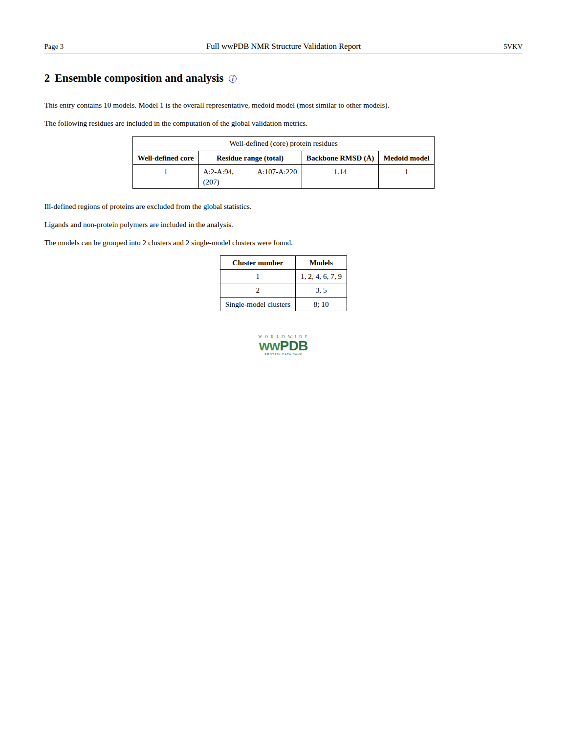Page 3
Full wwPDB NMR Structure Validation Report
5VKV
2 Ensemble composition and analysis i
This entry contains 10 models. Model 1 is the overall representative, medoid model (most similar to other models).
The following residues are included in the computation of the global validation metrics.
Well-defined (core) protein residues
| Well-defined core | Residue range (total) | Backbone RMSD (Å) | Medoid model |
| --- | --- | --- | --- |
| 1 | A:2-A:94, A:107-A:220 (207) | 1.14 | 1 |
Ill-defined regions of proteins are excluded from the global statistics.
Ligands and non-protein polymers are included in the analysis.
The models can be grouped into 2 clusters and 2 single-model clusters were found.
| Cluster number | Models |
| --- | --- |
| 1 | 1, 2, 4, 6, 7, 9 |
| 2 | 3, 5 |
| Single-model clusters | 8; 10 |
W O R L D W I D E ww PDB PROTEIN DATA BANK